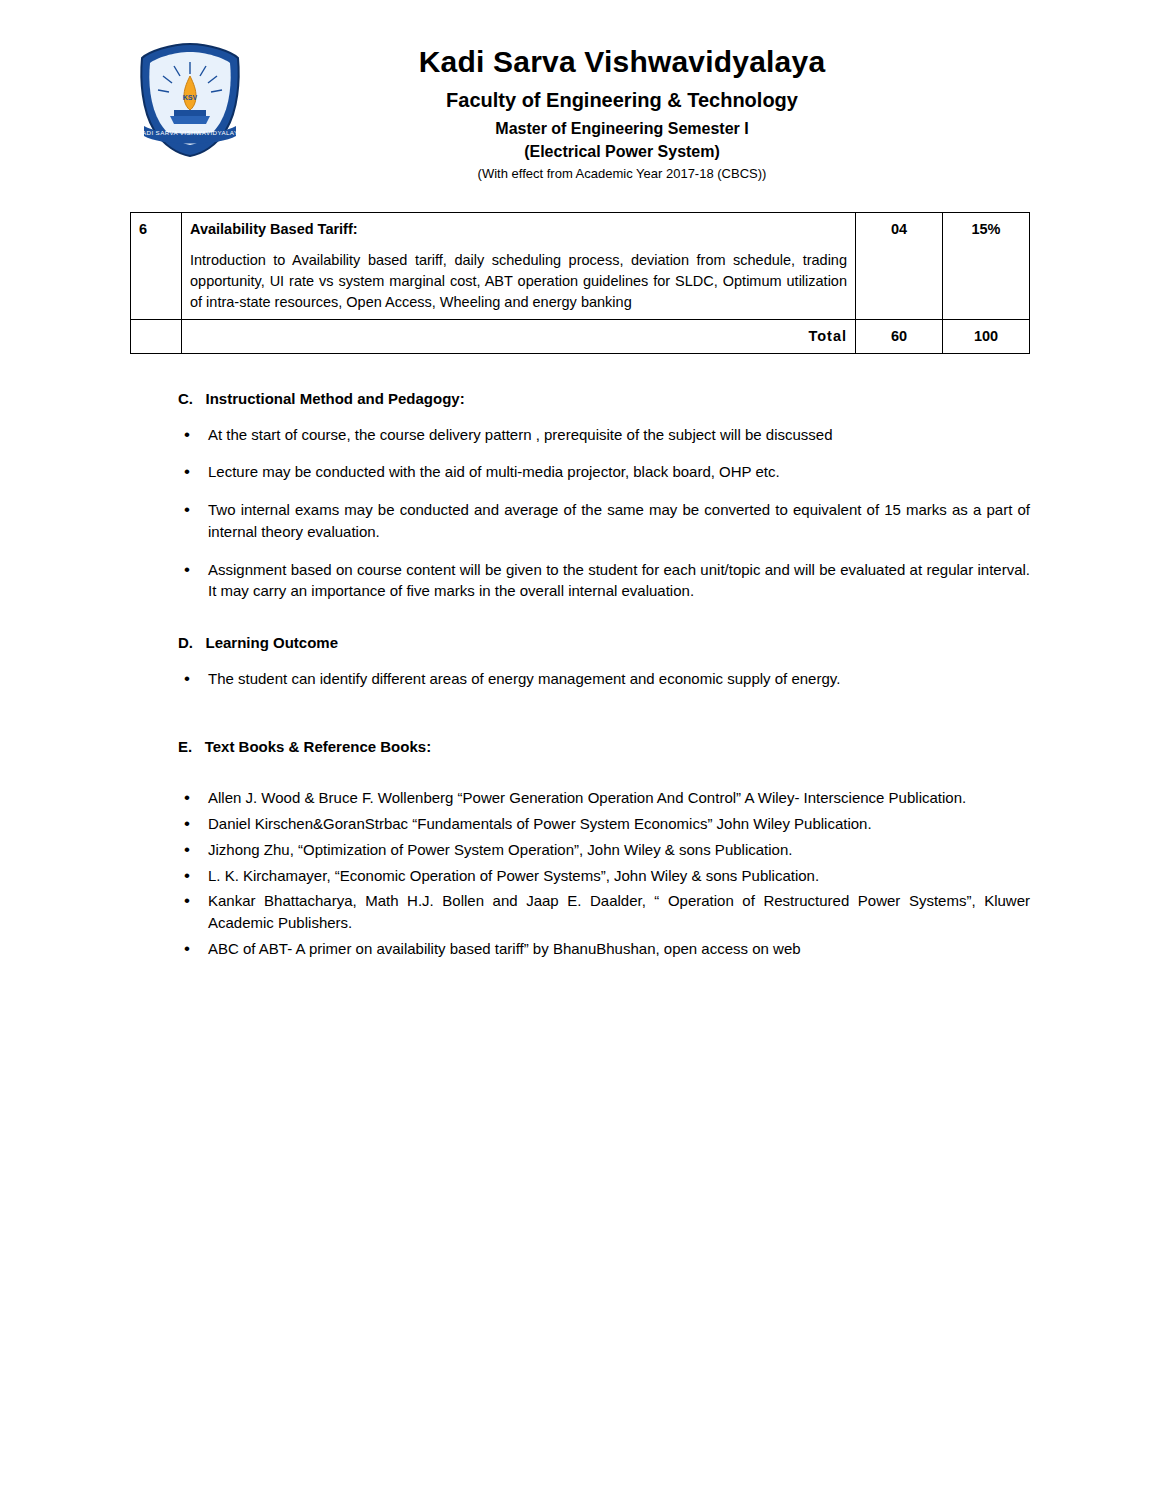KADI SARVA VISHWAVIDYALAYA KSV
Kadi Sarva Vishwavidyalaya
Faculty of Engineering & Technology
Master of Engineering Semester I
(Electrical Power System)
(With effect from Academic Year 2017-18 (CBCS))
| 6 | Availability Based Tariff: Introduction to Availability based tariff, daily scheduling process, deviation from schedule, trading opportunity, UI rate vs system marginal cost, ABT operation guidelines for SLDC, Optimum utilization of intra-state resources, Open Access, Wheeling and energy banking | 04 | 15% |
| | Total | 60 | 100 |
C. Instructional Method and Pedagogy:
At the start of course, the course delivery pattern , prerequisite of the subject will be discussed
Lecture may be conducted with the aid of multi-media projector, black board, OHP etc.
Two internal exams may be conducted and average of the same may be converted to equivalent of 15 marks as a part of internal theory evaluation.
Assignment based on course content will be given to the student for each unit/topic and will be evaluated at regular interval. It may carry an importance of five marks in the overall internal evaluation.
D. Learning Outcome
The student can identify different areas of energy management and economic supply of energy.
E. Text Books & Reference Books:
Allen J. Wood & Bruce F. Wollenberg “Power Generation Operation And Control” A Wiley- Interscience Publication.
Daniel Kirschen&GoranStrbac “Fundamentals of Power System Economics” John Wiley Publication.
Jizhong Zhu, “Optimization of Power System Operation”, John Wiley & sons Publication.
L. K. Kirchamayer, “Economic Operation of Power Systems”, John Wiley & sons Publication.
Kankar Bhattacharya, Math H.J. Bollen and Jaap E. Daalder, “ Operation of Restructured Power Systems”, Kluwer Academic Publishers.
ABC of ABT- A primer on availability based tariff” by BhanuBhushan, open access on web